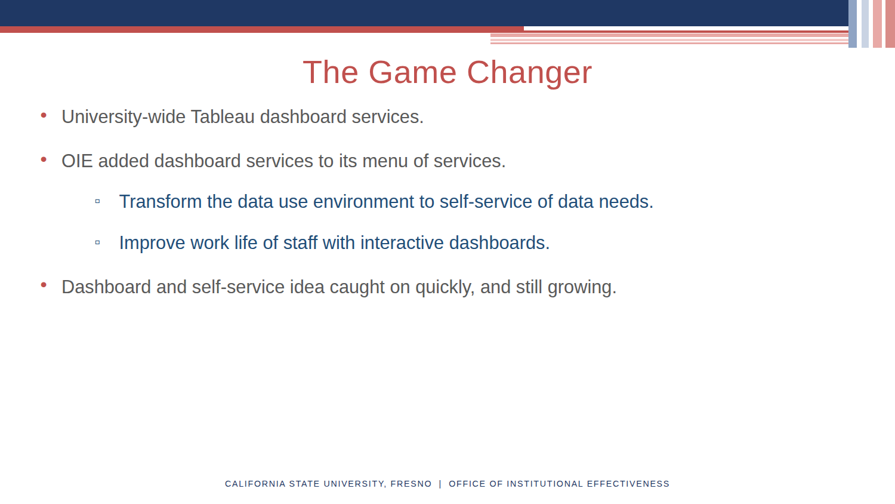The Game Changer
University-wide Tableau dashboard services.
OIE added dashboard services to its menu of services.
Transform the data use environment to self-service of data needs.
Improve work life of staff with interactive dashboards.
Dashboard and self-service idea caught on quickly, and still growing.
California State University, Fresno | Office of Institutional Effectiveness